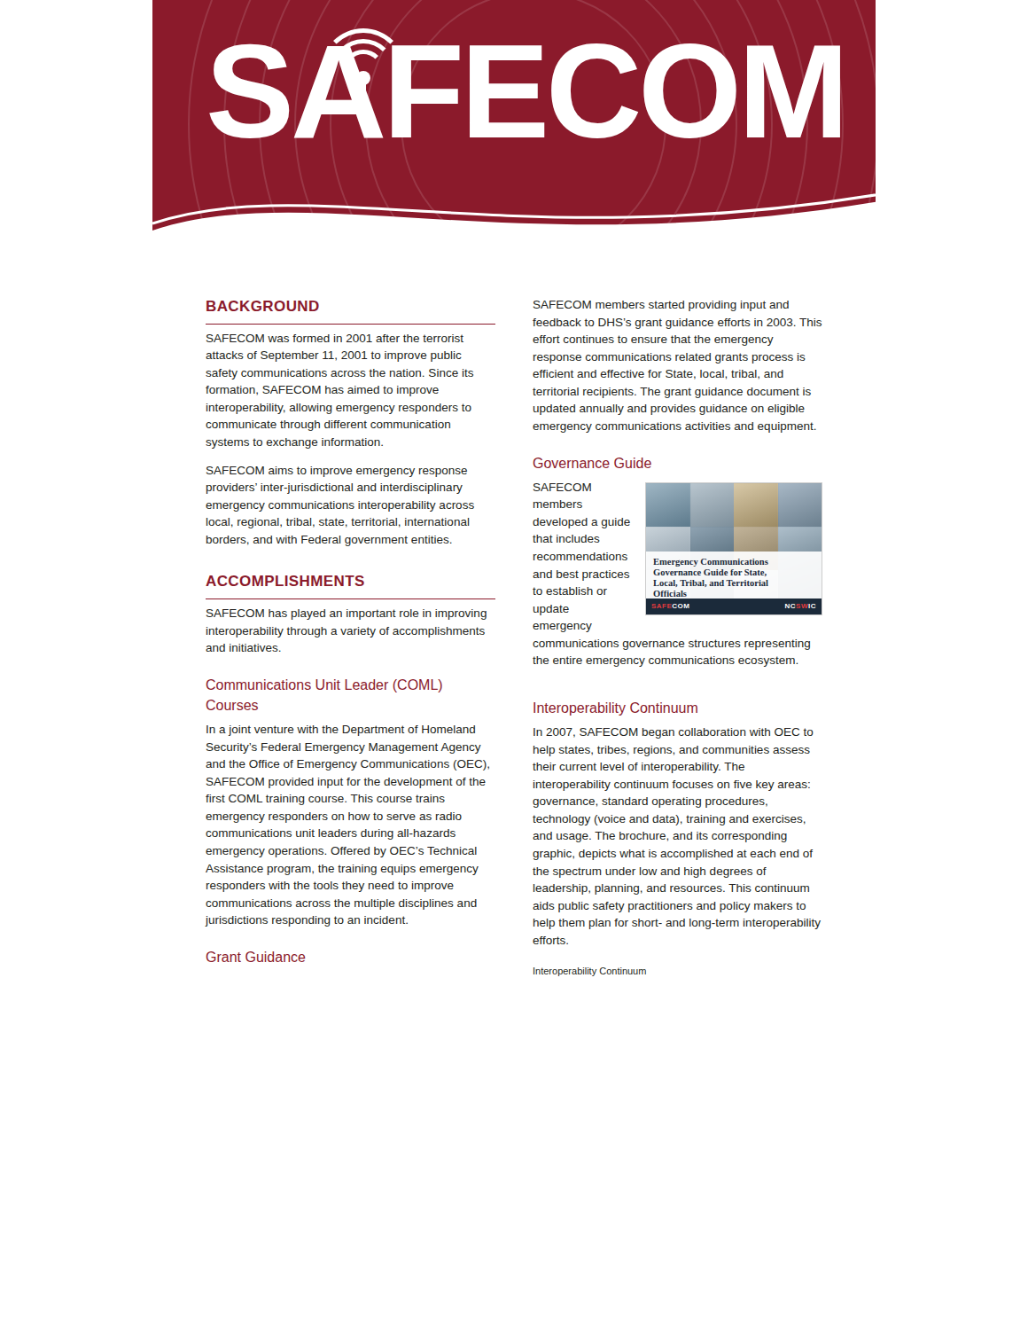SAFECOM
Background
SAFECOM was formed in 2001 after the terrorist attacks of September 11, 2001 to improve public safety communications across the nation. Since its formation, SAFECOM has aimed to improve interoperability, allowing emergency responders to communicate through different communication systems to exchange information.
SAFECOM aims to improve emergency response providers’ inter-jurisdictional and interdisciplinary emergency communications interoperability across local, regional, tribal, state, territorial, international borders, and with Federal government entities.
Accomplishments
SAFECOM has played an important role in improving interoperability through a variety of accomplishments and initiatives.
Communications Unit Leader (COML) Courses
In a joint venture with the Department of Homeland Security’s Federal Emergency Management Agency and the Office of Emergency Communications (OEC), SAFECOM provided input for the development of the first COML training course. This course trains emergency responders on how to serve as radio communications unit leaders during all-hazards emergency operations. Offered by OEC’s Technical Assistance program, the training equips emergency responders with the tools they need to improve communications across the multiple disciplines and jurisdictions responding to an incident.
Grant Guidance
SAFECOM members started providing input and feedback to DHS’s grant guidance efforts in 2003. This effort continues to ensure that the emergency response communications related grants process is efficient and effective for State, local, tribal, and territorial recipients. The grant guidance document is updated annually and provides guidance on eligible emergency communications activities and equipment.
Governance Guide
Emergency Communications
Governance Guide for State,
Local, Tribal, and Territorial
Officials
September 2015
SAFECOM
NCSWIC
SAFECOM members developed a guide that includes recommendations and best practices to establish or update emergency communications governance structures representing the entire emergency communications ecosystem.
Interoperability Continuum
In 2007, SAFECOM began collaboration with OEC to help states, tribes, regions, and communities assess their current level of interoperability. The interoperability continuum focuses on five key areas: governance, standard operating procedures, technology (voice and data), training and exercises, and usage. The brochure, and its corresponding graphic, depicts what is accomplished at each end of the spectrum under low and high degrees of leadership, planning, and resources. This continuum aids public safety practitioners and policy makers to help them plan for short- and long-term interoperability efforts.
Interoperability Continuum